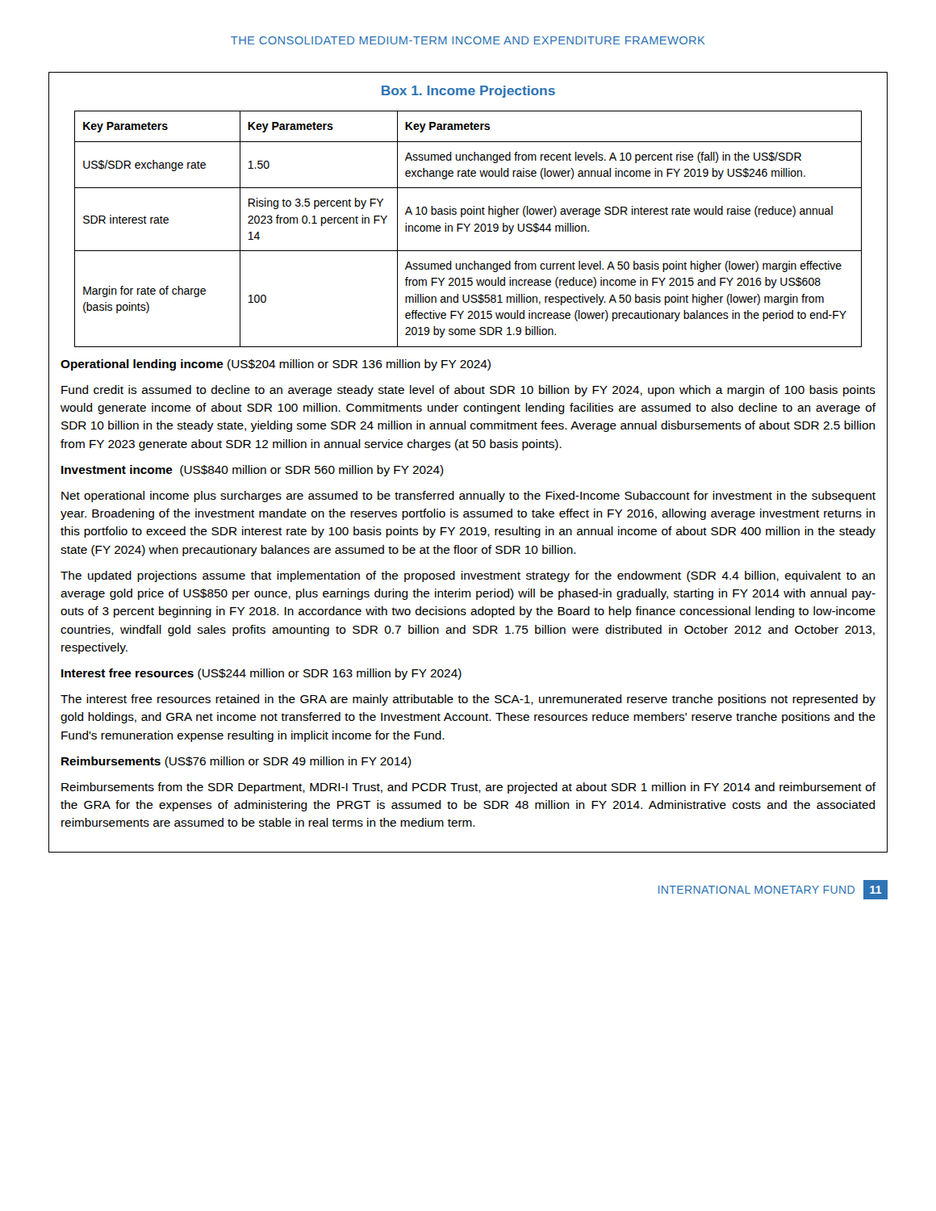THE CONSOLIDATED MEDIUM-TERM INCOME AND EXPENDITURE FRAMEWORK
Box 1. Income Projections
| Key Parameters | Key Parameters | Key Parameters |
| --- | --- | --- |
| US$/SDR exchange rate | 1.50 | Assumed unchanged from recent levels. A 10 percent rise (fall) in the US$/SDR exchange rate would raise (lower) annual income in FY 2019 by US$246 million. |
| SDR interest rate | Rising to 3.5 percent by FY 2023 from 0.1 percent in FY 14 | A 10 basis point higher (lower) average SDR interest rate would raise (reduce) annual income in FY 2019 by US$44 million. |
| Margin for rate of charge (basis points) | 100 | Assumed unchanged from current level. A 50 basis point higher (lower) margin effective from FY 2015 would increase (reduce) income in FY 2015 and FY 2016 by US$608 million and US$581 million, respectively. A 50 basis point higher (lower) margin from effective FY 2015 would increase (lower) precautionary balances in the period to end-FY 2019 by some SDR 1.9 billion. |
Operational lending income (US$204 million or SDR 136 million by FY 2024)
Fund credit is assumed to decline to an average steady state level of about SDR 10 billion by FY 2024, upon which a margin of 100 basis points would generate income of about SDR 100 million. Commitments under contingent lending facilities are assumed to also decline to an average of SDR 10 billion in the steady state, yielding some SDR 24 million in annual commitment fees. Average annual disbursements of about SDR 2.5 billion from FY 2023 generate about SDR 12 million in annual service charges (at 50 basis points).
Investment income (US$840 million or SDR 560 million by FY 2024)
Net operational income plus surcharges are assumed to be transferred annually to the Fixed-Income Subaccount for investment in the subsequent year. Broadening of the investment mandate on the reserves portfolio is assumed to take effect in FY 2016, allowing average investment returns in this portfolio to exceed the SDR interest rate by 100 basis points by FY 2019, resulting in an annual income of about SDR 400 million in the steady state (FY 2024) when precautionary balances are assumed to be at the floor of SDR 10 billion.
The updated projections assume that implementation of the proposed investment strategy for the endowment (SDR 4.4 billion, equivalent to an average gold price of US$850 per ounce, plus earnings during the interim period) will be phased-in gradually, starting in FY 2014 with annual pay-outs of 3 percent beginning in FY 2018. In accordance with two decisions adopted by the Board to help finance concessional lending to low-income countries, windfall gold sales profits amounting to SDR 0.7 billion and SDR 1.75 billion were distributed in October 2012 and October 2013, respectively.
Interest free resources (US$244 million or SDR 163 million by FY 2024)
The interest free resources retained in the GRA are mainly attributable to the SCA-1, unremunerated reserve tranche positions not represented by gold holdings, and GRA net income not transferred to the Investment Account. These resources reduce members' reserve tranche positions and the Fund's remuneration expense resulting in implicit income for the Fund.
Reimbursements (US$76 million or SDR 49 million in FY 2014)
Reimbursements from the SDR Department, MDRI-I Trust, and PCDR Trust, are projected at about SDR 1 million in FY 2014 and reimbursement of the GRA for the expenses of administering the PRGT is assumed to be SDR 48 million in FY 2014. Administrative costs and the associated reimbursements are assumed to be stable in real terms in the medium term.
INTERNATIONAL MONETARY FUND 11